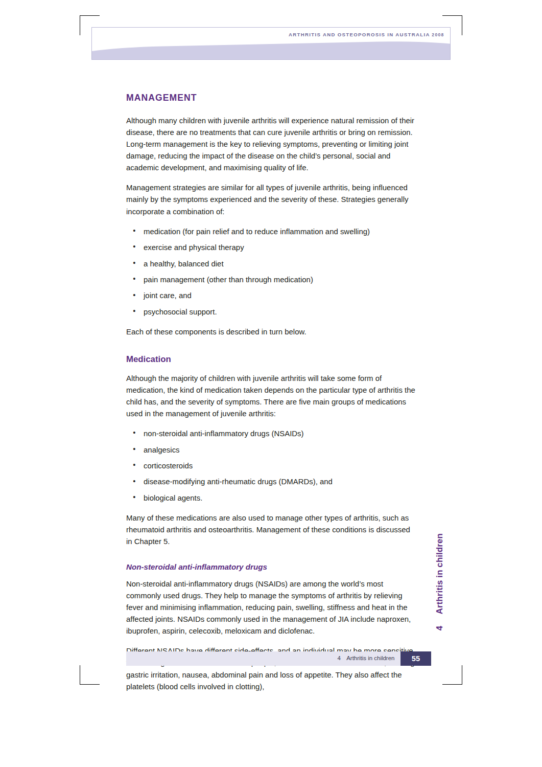Arthritis and Osteoporosis in Australia 2008
Management
Although many children with juvenile arthritis will experience natural remission of their disease, there are no treatments that can cure juvenile arthritis or bring on remission. Long-term management is the key to relieving symptoms, preventing or limiting joint damage, reducing the impact of the disease on the child’s personal, social and academic development, and maximising quality of life.
Management strategies are similar for all types of juvenile arthritis, being influenced mainly by the symptoms experienced and the severity of these. Strategies generally incorporate a combination of:
medication (for pain relief and to reduce inflammation and swelling)
exercise and physical therapy
a healthy, balanced diet
pain management (other than through medication)
joint care, and
psychosocial support.
Each of these components is described in turn below.
Medication
Although the majority of children with juvenile arthritis will take some form of medication, the kind of medication taken depends on the particular type of arthritis the child has, and the severity of symptoms. There are five main groups of medications used in the management of juvenile arthritis:
non-steroidal anti-inflammatory drugs (NSAIDs)
analgesics
corticosteroids
disease-modifying anti-rheumatic drugs (DMARDs), and
biological agents.
Many of these medications are also used to manage other types of arthritis, such as rheumatoid arthritis and osteoarthritis. Management of these conditions is discussed in Chapter 5.
Non-steroidal anti-inflammatory drugs
Non-steroidal anti-inflammatory drugs (NSAIDs) are among the world’s most commonly used drugs. They help to manage the symptoms of arthritis by relieving fever and minimising inflammation, reducing pain, swelling, stiffness and heat in the affected joints. NSAIDs commonly used in the management of JIA include naproxen, ibuprofen, aspirin, celecoxib, meloxicam and diclofenac.
Different NSAIDs have different side-effects, and an individual may be more sensitive to one drug than to another. In some people, NSAIDs can affect the stomach, causing gastric irritation, nausea, abdominal pain and loss of appetite. They also affect the platelets (blood cells involved in clotting),
Arthritis in children
4
4 Arthritis in children
55